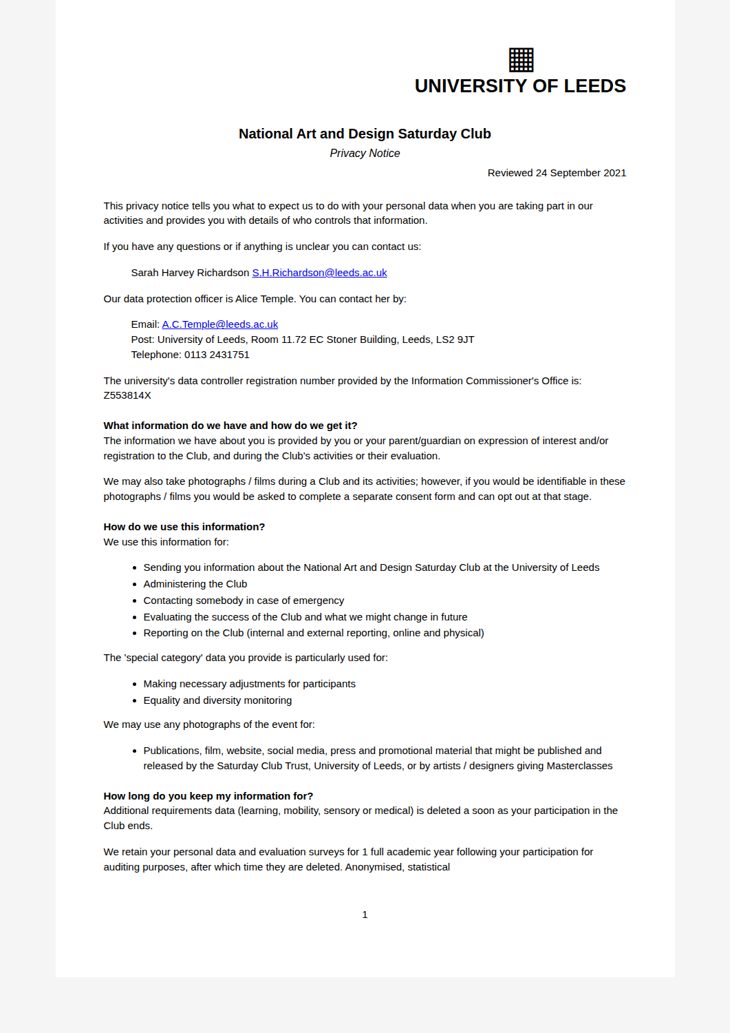▦
UNIVERSITY OF LEEDS
National Art and Design Saturday Club
Privacy Notice
Reviewed 24 September 2021
This privacy notice tells you what to expect us to do with your personal data when you are taking part in our activities and provides you with details of who controls that information.
If you have any questions or if anything is unclear you can contact us:
Sarah Harvey Richardson S.H.Richardson@leeds.ac.uk
Our data protection officer is Alice Temple. You can contact her by:
Email: A.C.Temple@leeds.ac.uk
Post: University of Leeds, Room 11.72 EC Stoner Building, Leeds, LS2 9JT
Telephone: 0113 2431751
The university's data controller registration number provided by the Information Commissioner's Office is: Z553814X
What information do we have and how do we get it?
The information we have about you is provided by you or your parent/guardian on expression of interest and/or registration to the Club, and during the Club's activities or their evaluation.
We may also take photographs / films during a Club and its activities; however, if you would be identifiable in these photographs / films you would be asked to complete a separate consent form and can opt out at that stage.
How do we use this information?
We use this information for:
Sending you information about the National Art and Design Saturday Club at the University of Leeds
Administering the Club
Contacting somebody in case of emergency
Evaluating the success of the Club and what we might change in future
Reporting on the Club (internal and external reporting, online and physical)
The 'special category' data you provide is particularly used for:
Making necessary adjustments for participants
Equality and diversity monitoring
We may use any photographs of the event for:
Publications, film, website, social media, press and promotional material that might be published and released by the Saturday Club Trust, University of Leeds, or by artists / designers giving Masterclasses
How long do you keep my information for?
Additional requirements data (learning, mobility, sensory or medical) is deleted a soon as your participation in the Club ends.
We retain your personal data and evaluation surveys for 1 full academic year following your participation for auditing purposes, after which time they are deleted. Anonymised, statistical
1